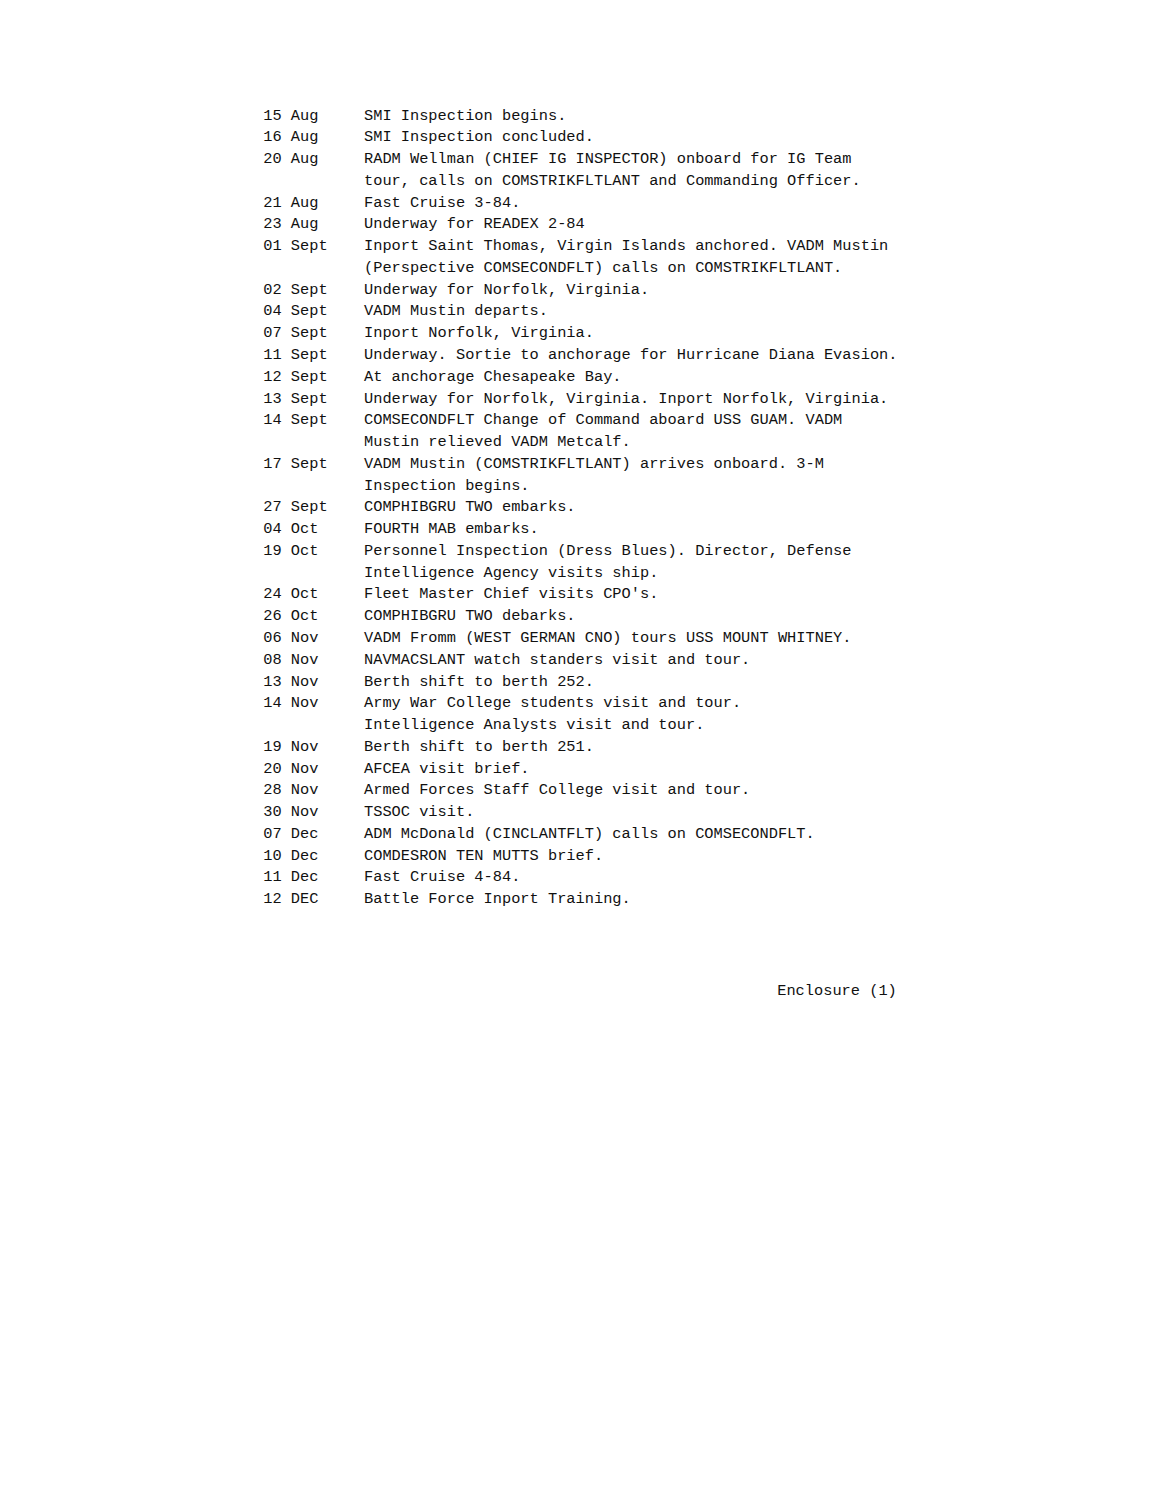| 15 Aug | SMI Inspection begins. |
| 16 Aug | SMI Inspection concluded. |
| 20 Aug | RADM Wellman (CHIEF IG INSPECTOR) onboard for IG Team tour, calls on COMSTRIKFLTLANT and Commanding Officer. |
| 21 Aug | Fast Cruise 3-84. |
| 23 Aug | Underway for READEX 2-84 |
| 01 Sept | Inport Saint Thomas, Virgin Islands anchored. VADM Mustin (Perspective COMSECONDFLT) calls on COMSTRIKFLTLANT. |
| 02 Sept | Underway for Norfolk, Virginia. |
| 04 Sept | VADM Mustin departs. |
| 07 Sept | Inport Norfolk, Virginia. |
| 11 Sept | Underway. Sortie to anchorage for Hurricane Diana Evasion. |
| 12 Sept | At anchorage Chesapeake Bay. |
| 13 Sept | Underway for Norfolk, Virginia. Inport Norfolk, Virginia. |
| 14 Sept | COMSECONDFLT Change of Command aboard USS GUAM. VADM Mustin relieved VADM Metcalf. |
| 17 Sept | VADM Mustin (COMSTRIKFLTLANT) arrives onboard. 3-M Inspection begins. |
| 27 Sept | COMPHIBGRU TWO embarks. |
| 04 Oct | FOURTH MAB embarks. |
| 19 Oct | Personnel Inspection (Dress Blues). Director, Defense Intelligence Agency visits ship. |
| 24 Oct | Fleet Master Chief visits CPO's. |
| 26 Oct | COMPHIBGRU TWO debarks. |
| 06 Nov | VADM Fromm (WEST GERMAN CNO) tours USS MOUNT WHITNEY. |
| 08 Nov | NAVMACSLANT watch standers visit and tour. |
| 13 Nov | Berth shift to berth 252. |
| 14 Nov | Army War College students visit and tour. Intelligence Analysts visit and tour. |
| 19 Nov | Berth shift to berth 251. |
| 20 Nov | AFCEA visit brief. |
| 28 Nov | Armed Forces Staff College visit and tour. |
| 30 Nov | TSSOC visit. |
| 07 Dec | ADM McDonald (CINCLANTFLT) calls on COMSECONDFLT. |
| 10 Dec | COMDESRON TEN MUTTS brief. |
| 11 Dec | Fast Cruise 4-84. |
| 12 DEC | Battle Force Inport Training. |
Enclosure (1)